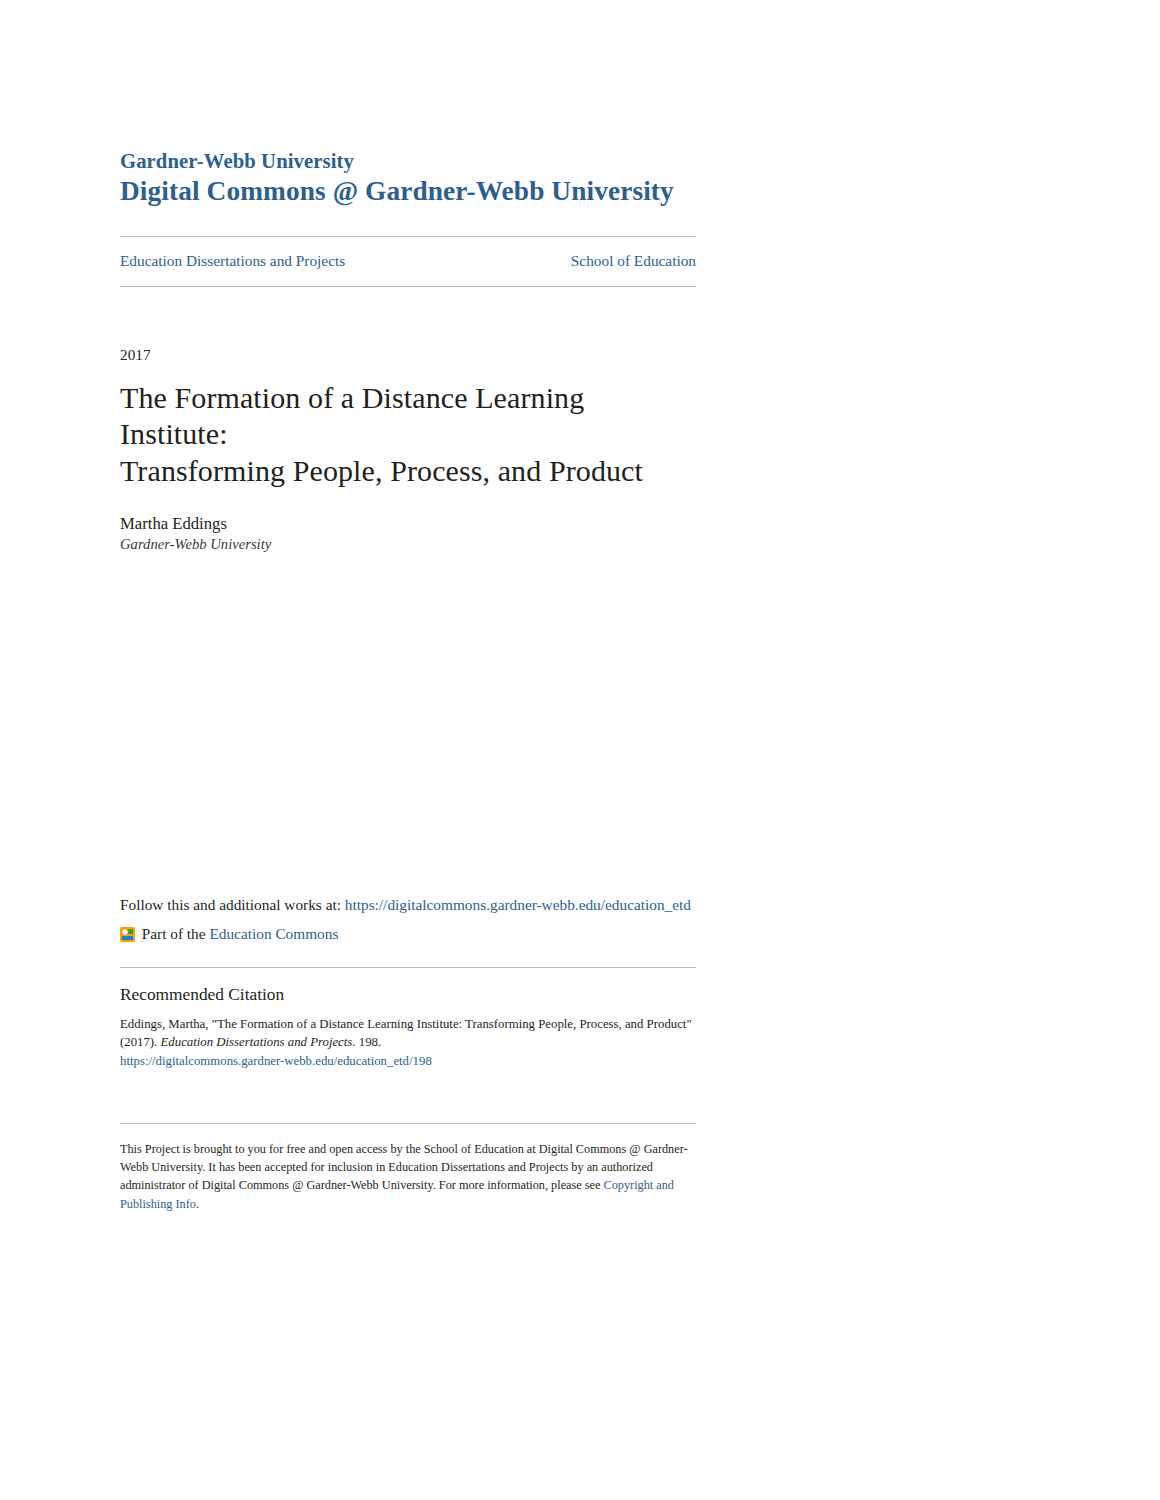Gardner-Webb University
Digital Commons @ Gardner-Webb University
Education Dissertations and Projects
School of Education
2017
The Formation of a Distance Learning Institute:
Transforming People, Process, and Product
Martha Eddings
Gardner-Webb University
Follow this and additional works at: https://digitalcommons.gardner-webb.edu/education_etd
Part of the Education Commons
Recommended Citation
Eddings, Martha, "The Formation of a Distance Learning Institute: Transforming People, Process, and Product" (2017). Education Dissertations and Projects. 198.
https://digitalcommons.gardner-webb.edu/education_etd/198
This Project is brought to you for free and open access by the School of Education at Digital Commons @ Gardner-Webb University. It has been accepted for inclusion in Education Dissertations and Projects by an authorized administrator of Digital Commons @ Gardner-Webb University. For more information, please see Copyright and Publishing Info.